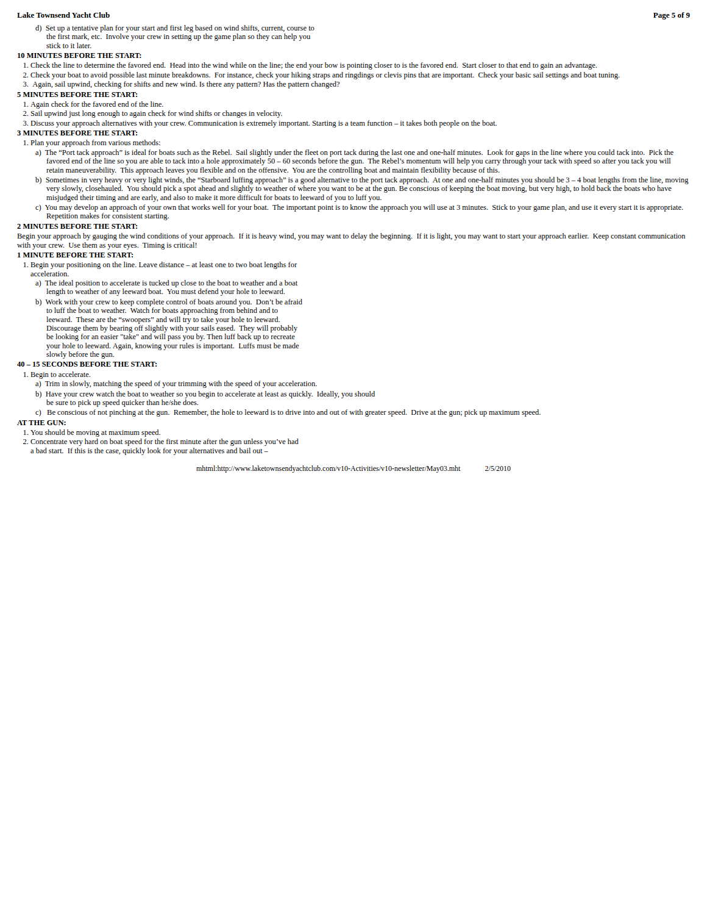Lake Townsend Yacht Club Page 5 of 9
d) Set up a tentative plan for your start and first leg based on wind shifts, current, course to the first mark, etc. Involve your crew in setting up the game plan so they can help you stick to it later.
10 MINUTES BEFORE THE START:
Check the line to determine the favored end. Head into the wind while on the line; the end your bow is pointing closer to is the favored end. Start closer to that end to gain an advantage.
Check your boat to avoid possible last minute breakdowns. For instance, check your hiking straps and ringdings or clevis pins that are important. Check your basic sail settings and boat tuning.
Again, sail upwind, checking for shifts and new wind. Is there any pattern? Has the pattern changed?
5 MINUTES BEFORE THE START:
Again check for the favored end of the line.
Sail upwind just long enough to again check for wind shifts or changes in velocity.
Discuss your approach alternatives with your crew. Communication is extremely important. Starting is a team function – it takes both people on the boat.
3 MINUTES BEFORE THE START:
Plan your approach from various methods:
a) The “Port tack approach” is ideal for boats such as the Rebel. Sail slightly under the fleet on port tack during the last one and one-half minutes. Look for gaps in the line where you could tack into. Pick the favored end of the line so you are able to tack into a hole approximately 50 – 60 seconds before the gun. The Rebel’s momentum will help you carry through your tack with speed so after you tack you will retain maneuverability. This approach leaves you flexible and on the offensive. You are the controlling boat and maintain flexibility because of this.
b) Sometimes in very heavy or very light winds, the “Starboard luffing approach” is a good alternative to the port tack approach. At one and one-half minutes you should be 3 – 4 boat lengths from the line, moving very slowly, closehauled. You should pick a spot ahead and slightly to weather of where you want to be at the gun. Be conscious of keeping the boat moving, but very high, to hold back the boats who have misjudged their timing and are early, and also to make it more difficult for boats to leeward of you to luff you.
c) You may develop an approach of your own that works well for your boat. The important point is to know the approach you will use at 3 minutes. Stick to your game plan, and use it every start it is appropriate. Repetition makes for consistent starting.
2 MINUTES BEFORE THE START:
Begin your approach by gauging the wind conditions of your approach. If it is heavy wind, you may want to delay the beginning. If it is light, you may want to start your approach earlier. Keep constant communication with your crew. Use them as your eyes. Timing is critical!
1 MINUTE BEFORE THE START:
Begin your positioning on the line. Leave distance – at least one to two boat lengths for acceleration.
a) The ideal position to accelerate is tucked up close to the boat to weather and a boat length to weather of any leeward boat. You must defend your hole to leeward.
b) Work with your crew to keep complete control of boats around you. Don’t be afraid to luff the boat to weather. Watch for boats approaching from behind and to leeward. These are the “swoopers” and will try to take your hole to leeward. Discourage them by bearing off slightly with your sails eased. They will probably be looking for an easier "take" and will pass you by. Then luff back up to recreate your hole to leeward. Again, knowing your rules is important. Luffs must be made slowly before the gun.
40 – 15 SECONDS BEFORE THE START:
Begin to accelerate.
a) Trim in slowly, matching the speed of your trimming with the speed of your acceleration.
b) Have your crew watch the boat to weather so you begin to accelerate at least as quickly. Ideally, you should be sure to pick up speed quicker than he/she does.
c) Be conscious of not pinching at the gun. Remember, the hole to leeward is to drive into and out of with greater speed. Drive at the gun; pick up maximum speed.
AT THE GUN:
You should be moving at maximum speed.
Concentrate very hard on boat speed for the first minute after the gun unless you’ve had a bad start. If this is the case, quickly look for your alternatives and bail out –
mhtml:http://www.laketownsendyachtclub.com/v10-Activities/v10-newsletter/May03.mht 2/5/2010